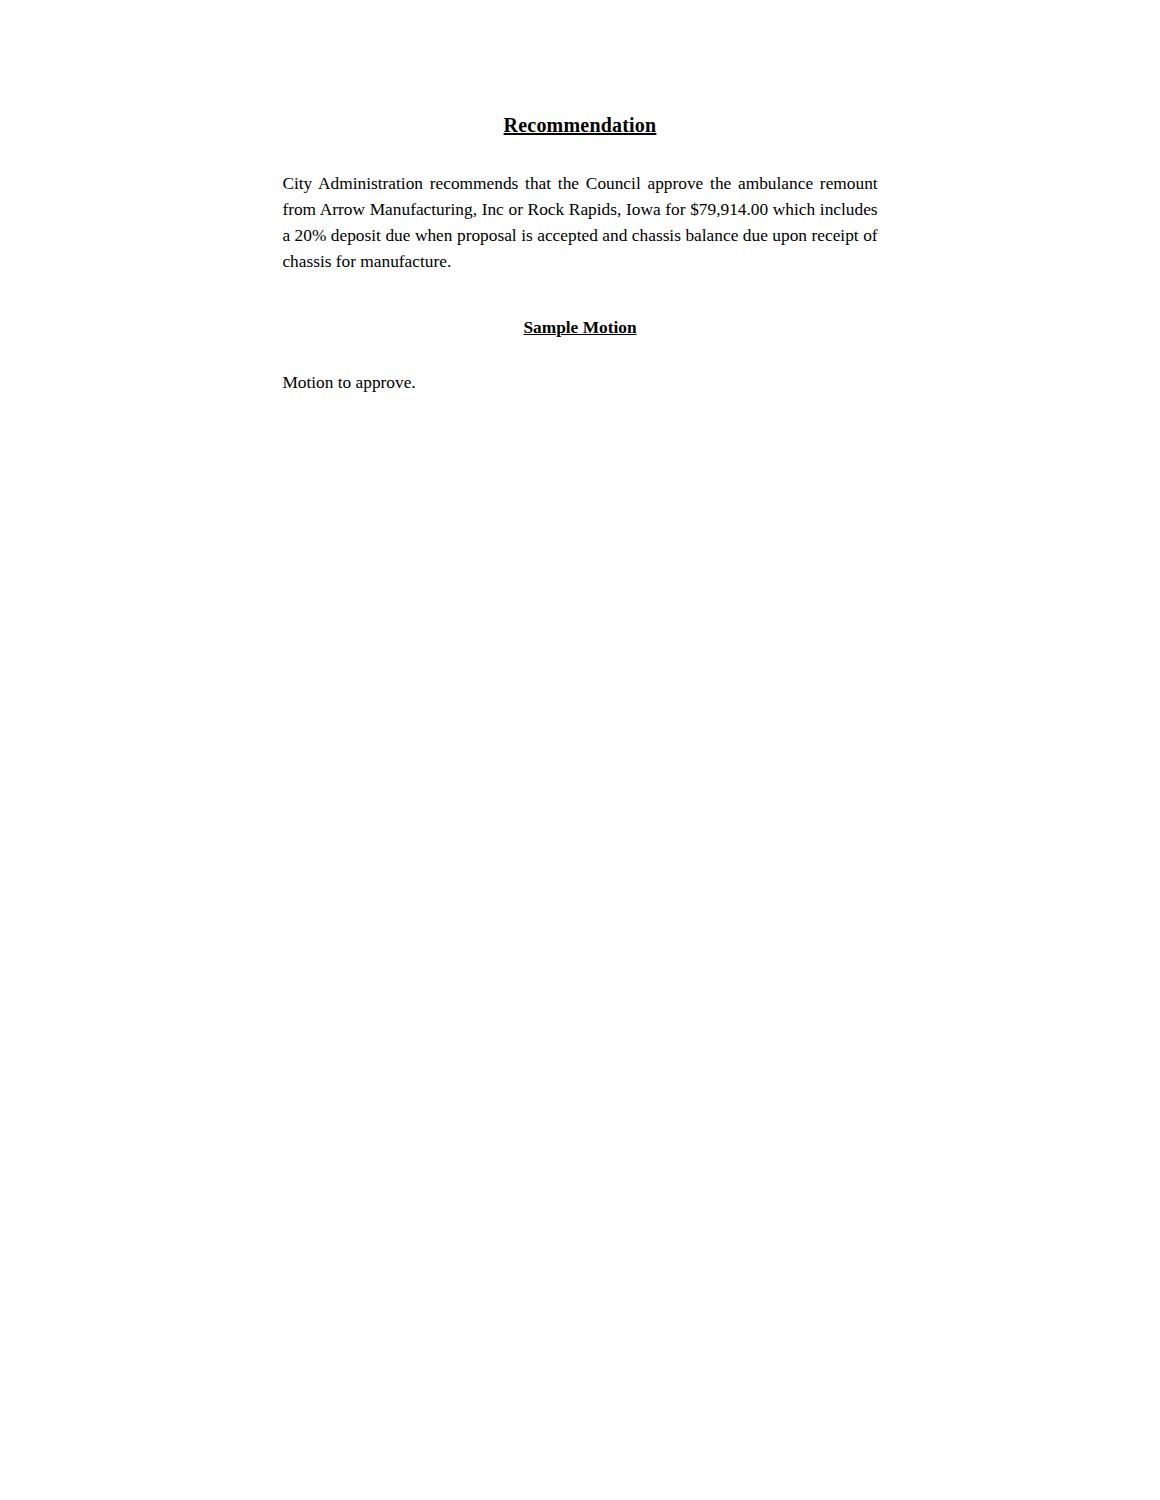Recommendation
City Administration recommends that the Council approve the ambulance remount from Arrow Manufacturing, Inc or Rock Rapids, Iowa for $79,914.00 which includes a 20% deposit due when proposal is accepted and chassis balance due upon receipt of chassis for manufacture.
Sample Motion
Motion to approve.